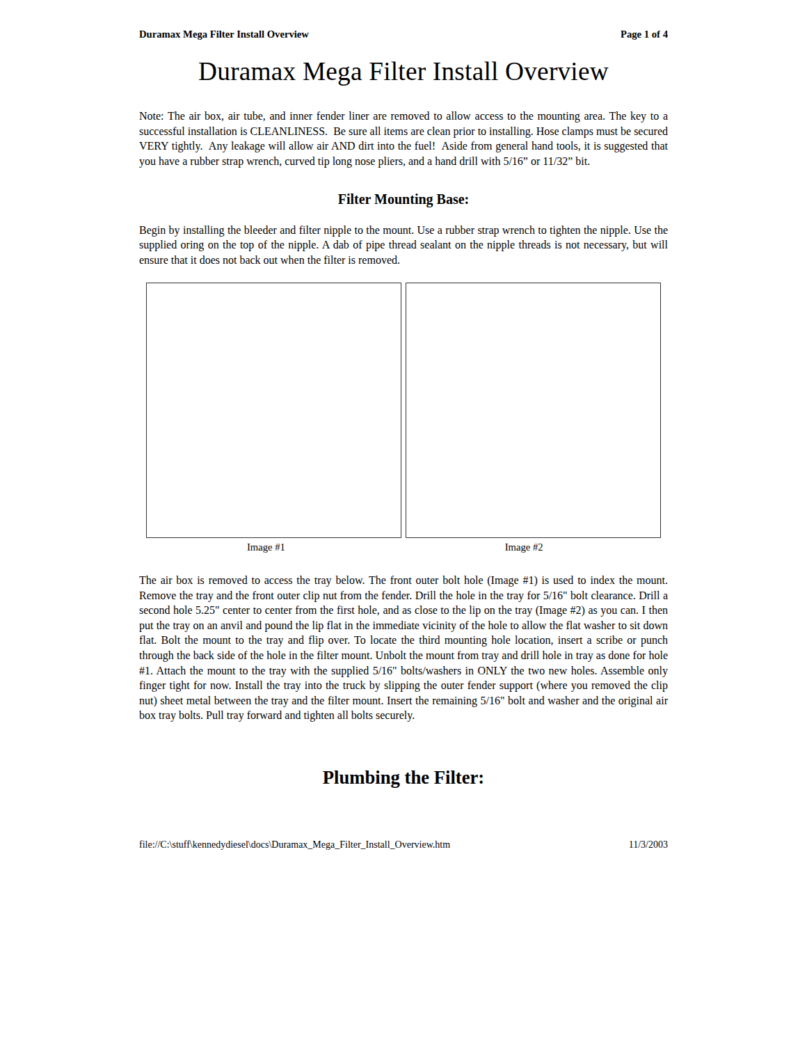Duramax Mega Filter Install Overview Page 1 of 4
Duramax Mega Filter Install Overview
Note: The air box, air tube, and inner fender liner are removed to allow access to the mounting area. The key to a successful installation is CLEANLINESS. Be sure all items are clean prior to installing. Hose clamps must be secured VERY tightly. Any leakage will allow air AND dirt into the fuel! Aside from general hand tools, it is suggested that you have a rubber strap wrench, curved tip long nose pliers, and a hand drill with 5/16” or 11/32” bit.
Filter Mounting Base:
Begin by installing the bleeder and filter nipple to the mount. Use a rubber strap wrench to tighten the nipple. Use the supplied oring on the top of the nipple. A dab of pipe thread sealant on the nipple threads is not necessary, but will ensure that it does not back out when the filter is removed.
Image #1
Image #2
The air box is removed to access the tray below. The front outer bolt hole (Image #1) is used to index the mount. Remove the tray and the front outer clip nut from the fender. Drill the hole in the tray for 5/16" bolt clearance. Drill a second hole 5.25" center to center from the first hole, and as close to the lip on the tray (Image #2) as you can. I then put the tray on an anvil and pound the lip flat in the immediate vicinity of the hole to allow the flat washer to sit down flat. Bolt the mount to the tray and flip over. To locate the third mounting hole location, insert a scribe or punch through the back side of the hole in the filter mount. Unbolt the mount from tray and drill hole in tray as done for hole #1. Attach the mount to the tray with the supplied 5/16" bolts/washers in ONLY the two new holes. Assemble only finger tight for now. Install the tray into the truck by slipping the outer fender support (where you removed the clip nut) sheet metal between the tray and the filter mount. Insert the remaining 5/16" bolt and washer and the original air box tray bolts. Pull tray forward and tighten all bolts securely.
Plumbing the Filter:
file://C:\stuff\kennedydiesel\docs\Duramax_Mega_Filter_Install_Overview.htm 11/3/2003